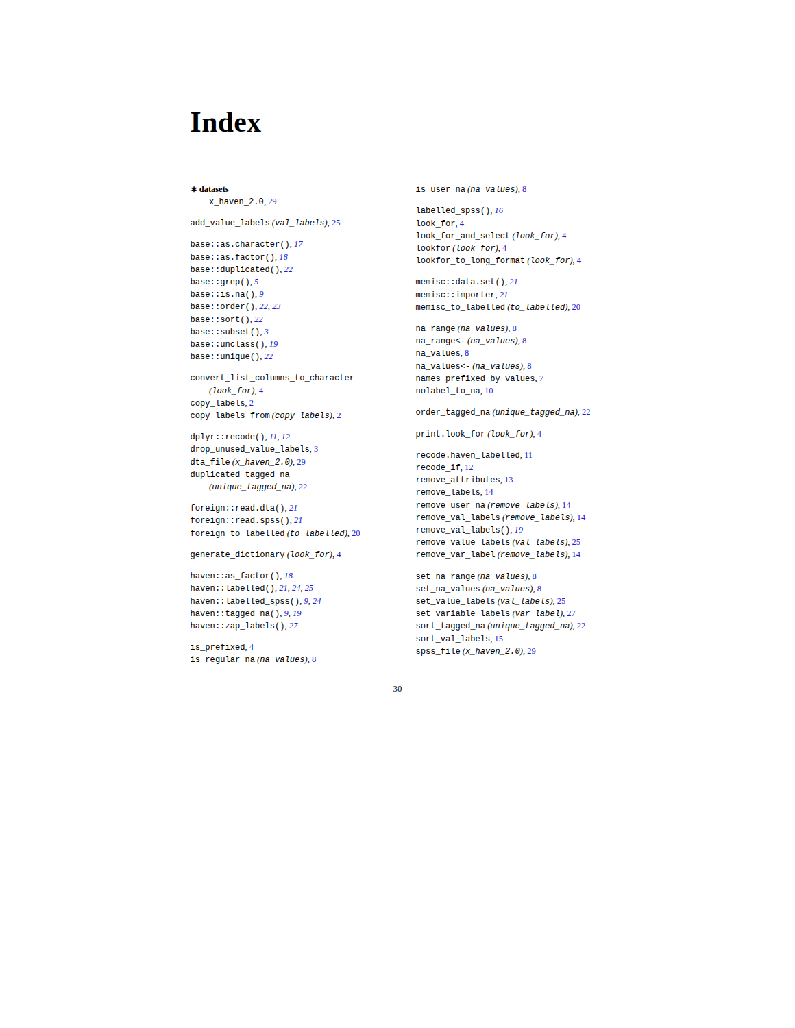Index
∗ datasets
x_haven_2.0, 29
add_value_labels (val_labels), 25
base::as.character(), 17
base::as.factor(), 18
base::duplicated(), 22
base::grep(), 5
base::is.na(), 9
base::order(), 22, 23
base::sort(), 22
base::subset(), 3
base::unclass(), 19
base::unique(), 22
convert_list_columns_to_character
(look_for), 4
copy_labels, 2
copy_labels_from (copy_labels), 2
dplyr::recode(), 11, 12
drop_unused_value_labels, 3
dta_file (x_haven_2.0), 29
duplicated_tagged_na
(unique_tagged_na), 22
foreign::read.dta(), 21
foreign::read.spss(), 21
foreign_to_labelled (to_labelled), 20
generate_dictionary (look_for), 4
haven::as_factor(), 18
haven::labelled(), 21, 24, 25
haven::labelled_spss(), 9, 24
haven::tagged_na(), 9, 19
haven::zap_labels(), 27
is_prefixed, 4
is_regular_na (na_values), 8
is_user_na (na_values), 8
labelled_spss(), 16
look_for, 4
look_for_and_select (look_for), 4
lookfor (look_for), 4
lookfor_to_long_format (look_for), 4
memisc::data.set(), 21
memisc::importer, 21
memisc_to_labelled (to_labelled), 20
na_range (na_values), 8
na_range<- (na_values), 8
na_values, 8
na_values<- (na_values), 8
names_prefixed_by_values, 7
nolabel_to_na, 10
order_tagged_na (unique_tagged_na), 22
print.look_for (look_for), 4
recode.haven_labelled, 11
recode_if, 12
remove_attributes, 13
remove_labels, 14
remove_user_na (remove_labels), 14
remove_val_labels (remove_labels), 14
remove_val_labels(), 19
remove_value_labels (val_labels), 25
remove_var_label (remove_labels), 14
set_na_range (na_values), 8
set_na_values (na_values), 8
set_value_labels (val_labels), 25
set_variable_labels (var_label), 27
sort_tagged_na (unique_tagged_na), 22
sort_val_labels, 15
spss_file (x_haven_2.0), 29
30